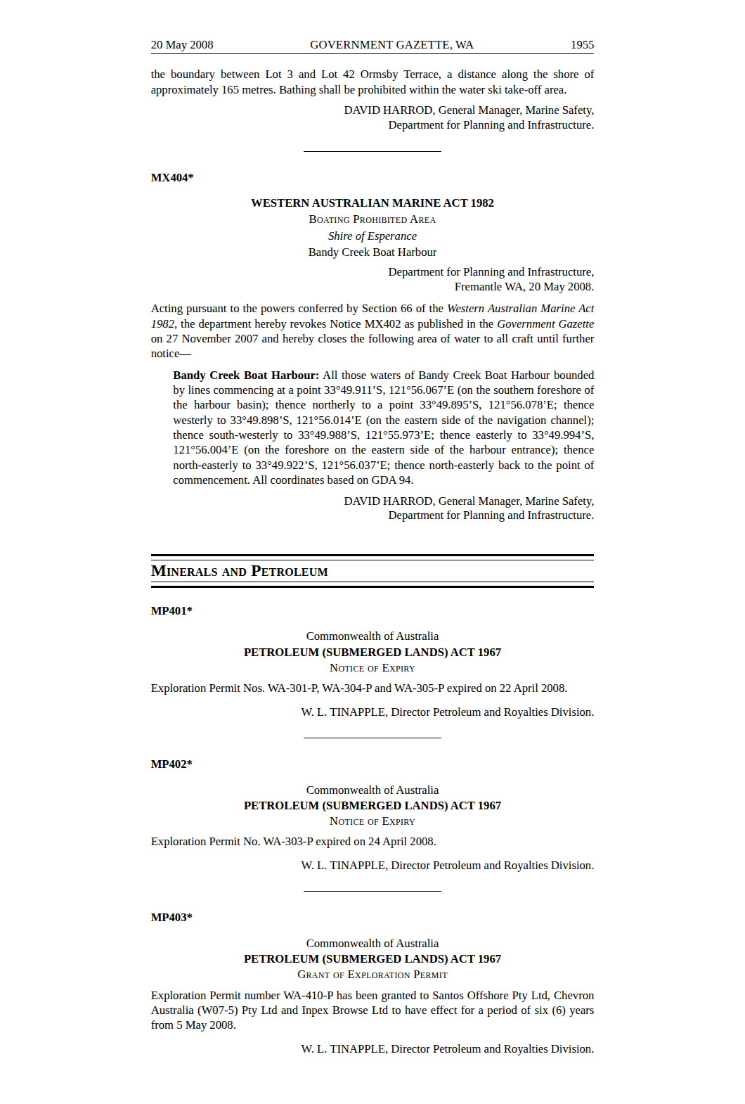20 May 2008 GOVERNMENT GAZETTE, WA 1955
the boundary between Lot 3 and Lot 42 Ormsby Terrace, a distance along the shore of approximately 165 metres. Bathing shall be prohibited within the water ski take-off area.
DAVID HARROD, General Manager, Marine Safety, Department for Planning and Infrastructure.
MX404*
WESTERN AUSTRALIAN MARINE ACT 1982
Boating Prohibited Area
Shire of Esperance
Bandy Creek Boat Harbour
Department for Planning and Infrastructure, Fremantle WA, 20 May 2008.
Acting pursuant to the powers conferred by Section 66 of the Western Australian Marine Act 1982, the department hereby revokes Notice MX402 as published in the Government Gazette on 27 November 2007 and hereby closes the following area of water to all craft until further notice—
Bandy Creek Boat Harbour: All those waters of Bandy Creek Boat Harbour bounded by lines commencing at a point 33°49.911’S, 121°56.067’E (on the southern foreshore of the harbour basin); thence northerly to a point 33°49.895’S, 121°56.078’E; thence westerly to 33°49.898’S, 121°56.014’E (on the eastern side of the navigation channel); thence south-westerly to 33°49.988’S, 121°55.973’E; thence easterly to 33°49.994’S, 121°56.004’E (on the foreshore on the eastern side of the harbour entrance); thence north-easterly to 33°49.922’S, 121°56.037’E; thence north-easterly back to the point of commencement. All coordinates based on GDA 94.
DAVID HARROD, General Manager, Marine Safety, Department for Planning and Infrastructure.
Minerals and Petroleum
MP401*
Commonwealth of Australia
PETROLEUM (SUBMERGED LANDS) ACT 1967
Notice of Expiry
Exploration Permit Nos. WA-301-P, WA-304-P and WA-305-P expired on 22 April 2008.
W. L. TINAPPLE, Director Petroleum and Royalties Division.
MP402*
Commonwealth of Australia
PETROLEUM (SUBMERGED LANDS) ACT 1967
Notice of Expiry
Exploration Permit No. WA-303-P expired on 24 April 2008.
W. L. TINAPPLE, Director Petroleum and Royalties Division.
MP403*
Commonwealth of Australia
PETROLEUM (SUBMERGED LANDS) ACT 1967
Grant of Exploration Permit
Exploration Permit number WA-410-P has been granted to Santos Offshore Pty Ltd, Chevron Australia (W07-5) Pty Ltd and Inpex Browse Ltd to have effect for a period of six (6) years from 5 May 2008.
W. L. TINAPPLE, Director Petroleum and Royalties Division.